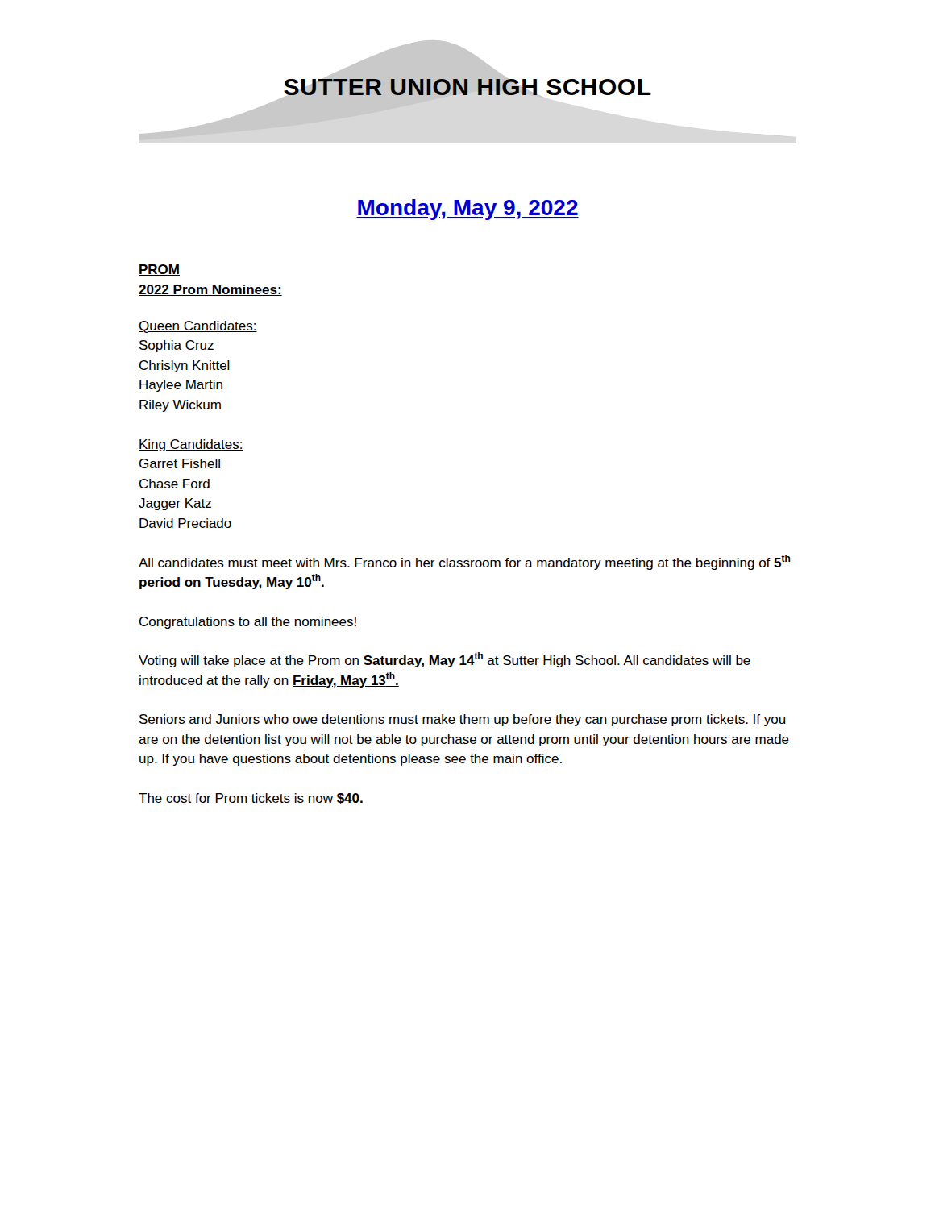SUTTER UNION HIGH SCHOOL
Monday, May 9, 2022
PROM
2022 Prom Nominees:
Queen Candidates:
Sophia Cruz
Chrislyn Knittel
Haylee Martin
Riley Wickum
King Candidates:
Garret Fishell
Chase Ford
Jagger Katz
David Preciado
All candidates must meet with Mrs. Franco in her classroom for a mandatory meeting at the beginning of 5th period on Tuesday, May 10th.
Congratulations to all the nominees!
Voting will take place at the Prom on Saturday, May 14th at Sutter High School. All candidates will be introduced at the rally on Friday, May 13th.
Seniors and Juniors who owe detentions must make them up before they can purchase prom tickets. If you are on the detention list you will not be able to purchase or attend prom until your detention hours are made up. If you have questions about detentions please see the main office.
The cost for Prom tickets is now $40.